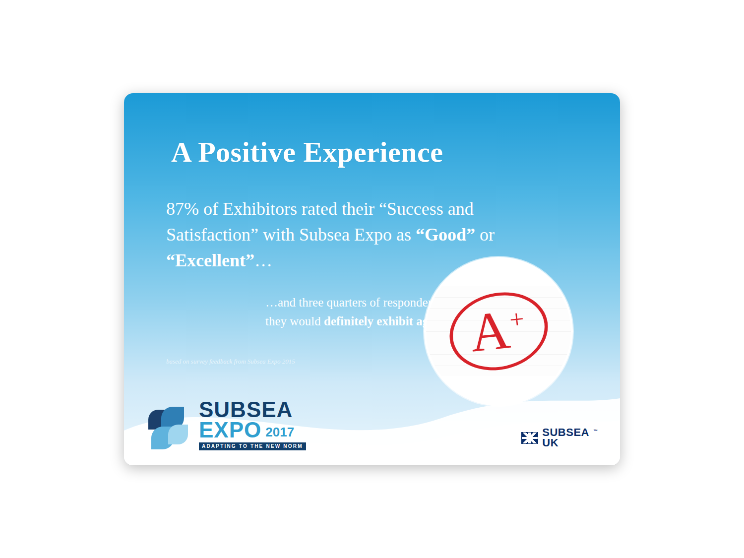A Positive Experience
87% of Exhibitors rated their “Success and Satisfaction” with Subsea Expo as “Good” or “Excellent”…
…and three quarters of respondents said they would definitely exhibit again
based on survey feedback from Subsea Expo 2015
A+
SUBSEA
EXPO 2017
ADAPTING TO THE NEW NORM
SUBSEA
UK
™